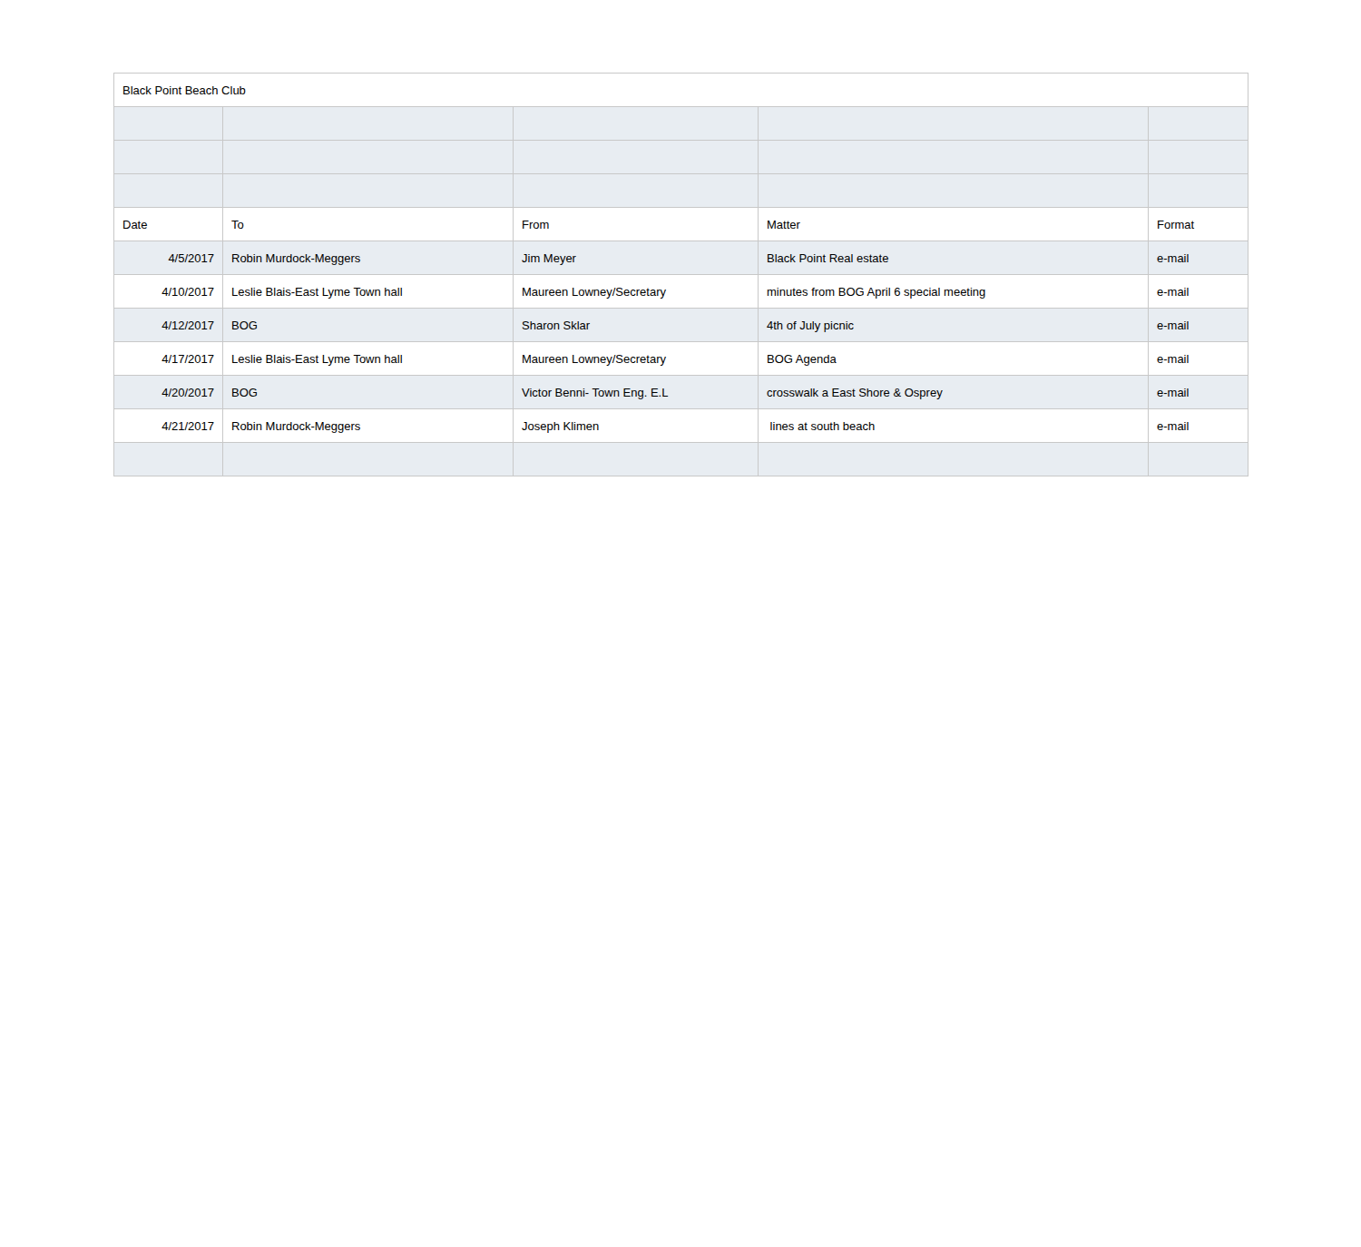| Black Point Beach Club |
| Date | To | From | Matter | Format |
| 4/5/2017 | Robin Murdock-Meggers | Jim Meyer | Black Point Real estate | e-mail |
| 4/10/2017 | Leslie Blais-East Lyme Town hall | Maureen Lowney/Secretary | minutes from BOG April 6 special meeting | e-mail |
| 4/12/2017 | BOG | Sharon Sklar | 4th of July picnic | e-mail |
| 4/17/2017 | Leslie Blais-East Lyme Town hall | Maureen Lowney/Secretary | BOG Agenda | e-mail |
| 4/20/2017 | BOG | Victor Benni- Town Eng. E.L | crosswalk a East Shore & Osprey | e-mail |
| 4/21/2017 | Robin Murdock-Meggers | Joseph Klimen | lines at south beach | e-mail |